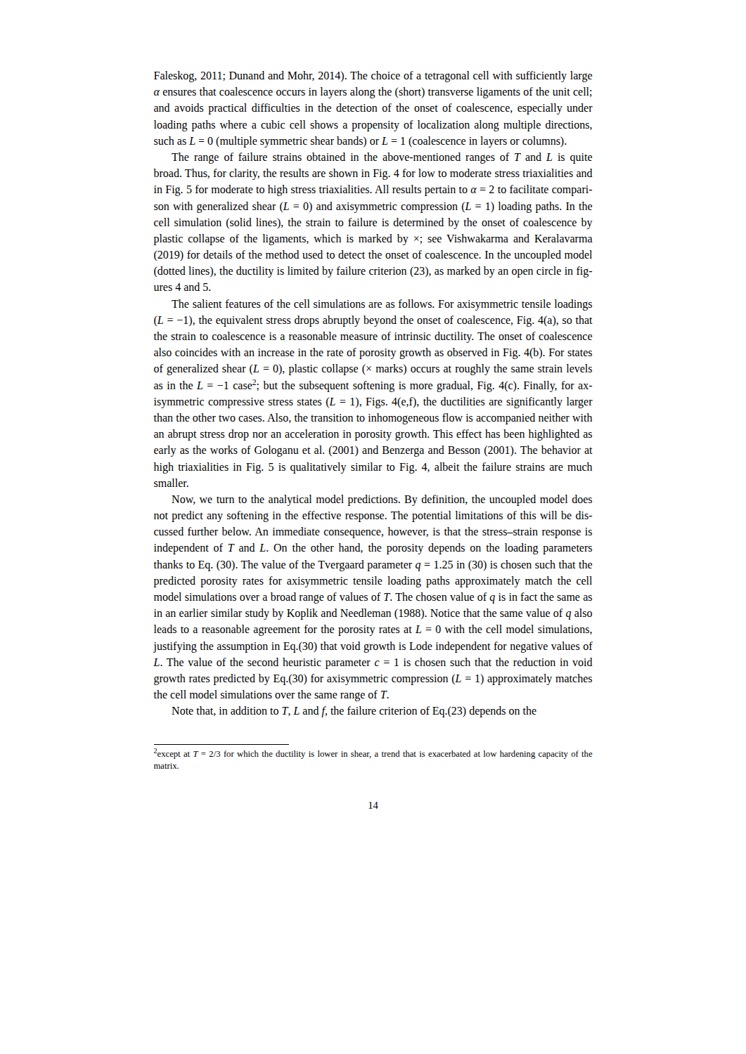Faleskog, 2011; Dunand and Mohr, 2014). The choice of a tetragonal cell with sufficiently large α ensures that coalescence occurs in layers along the (short) transverse ligaments of the unit cell; and avoids practical difficulties in the detection of the onset of coalescence, especially under loading paths where a cubic cell shows a propensity of localization along multiple directions, such as L = 0 (multiple symmetric shear bands) or L = 1 (coalescence in layers or columns).
The range of failure strains obtained in the above-mentioned ranges of T and L is quite broad. Thus, for clarity, the results are shown in Fig. 4 for low to moderate stress triaxialities and in Fig. 5 for moderate to high stress triaxialities. All results pertain to α = 2 to facilitate comparison with generalized shear (L = 0) and axisymmetric compression (L = 1) loading paths. In the cell simulation (solid lines), the strain to failure is determined by the onset of coalescence by plastic collapse of the ligaments, which is marked by ×; see Vishwakarma and Keralavarma (2019) for details of the method used to detect the onset of coalescence. In the uncoupled model (dotted lines), the ductility is limited by failure criterion (23), as marked by an open circle in figures 4 and 5.
The salient features of the cell simulations are as follows. For axisymmetric tensile loadings (L = −1), the equivalent stress drops abruptly beyond the onset of coalescence, Fig. 4(a), so that the strain to coalescence is a reasonable measure of intrinsic ductility. The onset of coalescence also coincides with an increase in the rate of porosity growth as observed in Fig. 4(b). For states of generalized shear (L = 0), plastic collapse (× marks) occurs at roughly the same strain levels as in the L = −1 case2; but the subsequent softening is more gradual, Fig. 4(c). Finally, for axisymmetric compressive stress states (L = 1), Figs. 4(e,f), the ductilities are significantly larger than the other two cases. Also, the transition to inhomogeneous flow is accompanied neither with an abrupt stress drop nor an acceleration in porosity growth. This effect has been highlighted as early as the works of Gologanu et al. (2001) and Benzerga and Besson (2001). The behavior at high triaxialities in Fig. 5 is qualitatively similar to Fig. 4, albeit the failure strains are much smaller.
Now, we turn to the analytical model predictions. By definition, the uncoupled model does not predict any softening in the effective response. The potential limitations of this will be discussed further below. An immediate consequence, however, is that the stress–strain response is independent of T and L. On the other hand, the porosity depends on the loading parameters thanks to Eq. (30). The value of the Tvergaard parameter q = 1.25 in (30) is chosen such that the predicted porosity rates for axisymmetric tensile loading paths approximately match the cell model simulations over a broad range of values of T. The chosen value of q is in fact the same as in an earlier similar study by Koplik and Needleman (1988). Notice that the same value of q also leads to a reasonable agreement for the porosity rates at L = 0 with the cell model simulations, justifying the assumption in Eq.(30) that void growth is Lode independent for negative values of L. The value of the second heuristic parameter c = 1 is chosen such that the reduction in void growth rates predicted by Eq.(30) for axisymmetric compression (L = 1) approximately matches the cell model simulations over the same range of T.
Note that, in addition to T, L and f, the failure criterion of Eq.(23) depends on the
2except at T = 2/3 for which the ductility is lower in shear, a trend that is exacerbated at low hardening capacity of the matrix.
14